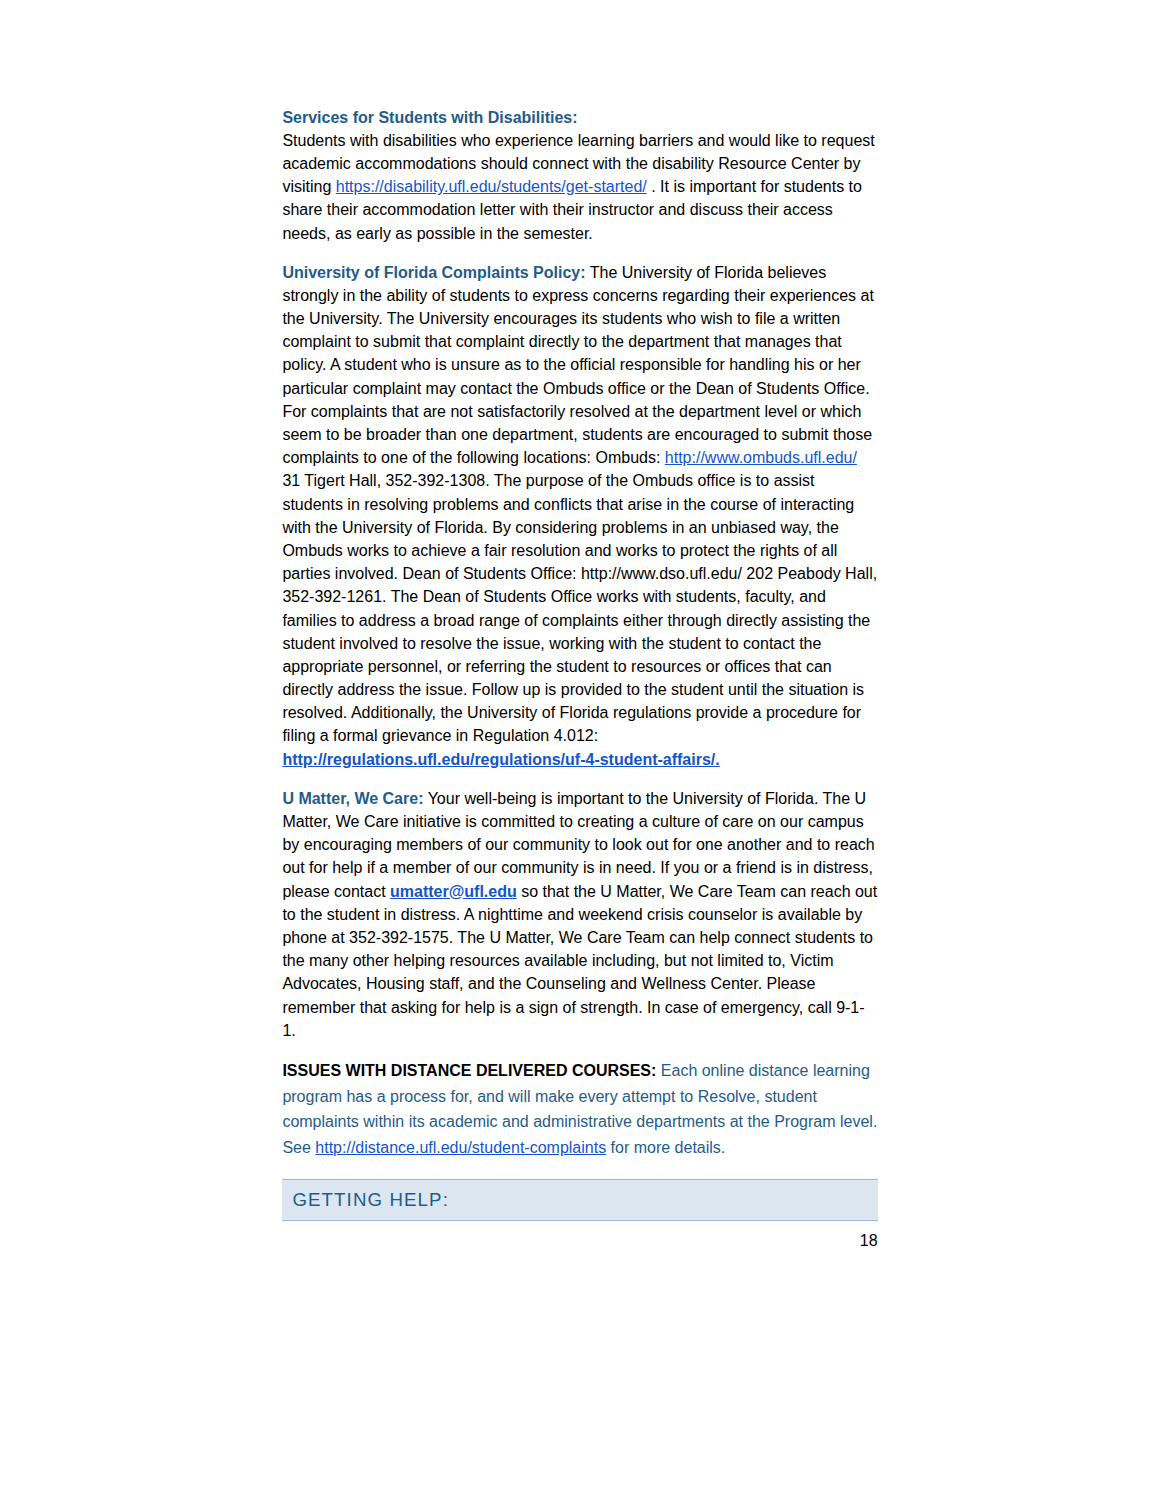Services for Students with Disabilities:
Students with disabilities who experience learning barriers and would like to request academic accommodations should connect with the disability Resource Center by visiting https://disability.ufl.edu/students/get-started/ . It is important for students to share their accommodation letter with their instructor and discuss their access needs, as early as possible in the semester.
University of Florida Complaints Policy: The University of Florida believes strongly in the ability of students to express concerns regarding their experiences at the University. The University encourages its students who wish to file a written complaint to submit that complaint directly to the department that manages that policy. A student who is unsure as to the official responsible for handling his or her particular complaint may contact the Ombuds office or the Dean of Students Office. For complaints that are not satisfactorily resolved at the department level or which seem to be broader than one department, students are encouraged to submit those complaints to one of the following locations: Ombuds: http://www.ombuds.ufl.edu/ 31 Tigert Hall, 352-392-1308. The purpose of the Ombuds office is to assist students in resolving problems and conflicts that arise in the course of interacting with the University of Florida. By considering problems in an unbiased way, the Ombuds works to achieve a fair resolution and works to protect the rights of all parties involved. Dean of Students Office: http://www.dso.ufl.edu/ 202 Peabody Hall, 352-392-1261. The Dean of Students Office works with students, faculty, and families to address a broad range of complaints either through directly assisting the student involved to resolve the issue, working with the student to contact the appropriate personnel, or referring the student to resources or offices that can directly address the issue. Follow up is provided to the student until the situation is resolved. Additionally, the University of Florida regulations provide a procedure for filing a formal grievance in Regulation 4.012: http://regulations.ufl.edu/regulations/uf-4-student-affairs/.
U Matter, We Care: Your well-being is important to the University of Florida. The U Matter, We Care initiative is committed to creating a culture of care on our campus by encouraging members of our community to look out for one another and to reach out for help if a member of our community is in need. If you or a friend is in distress, please contact umatter@ufl.edu so that the U Matter, We Care Team can reach out to the student in distress. A nighttime and weekend crisis counselor is available by phone at 352-392-1575. The U Matter, We Care Team can help connect students to the many other helping resources available including, but not limited to, Victim Advocates, Housing staff, and the Counseling and Wellness Center. Please remember that asking for help is a sign of strength. In case of emergency, call 9-1-1.
ISSUES WITH DISTANCE DELIVERED COURSES: Each online distance learning program has a process for, and will make every attempt to Resolve, student complaints within its academic and administrative departments at the Program level. See http://distance.ufl.edu/student-complaints for more details.
Getting Help:
18